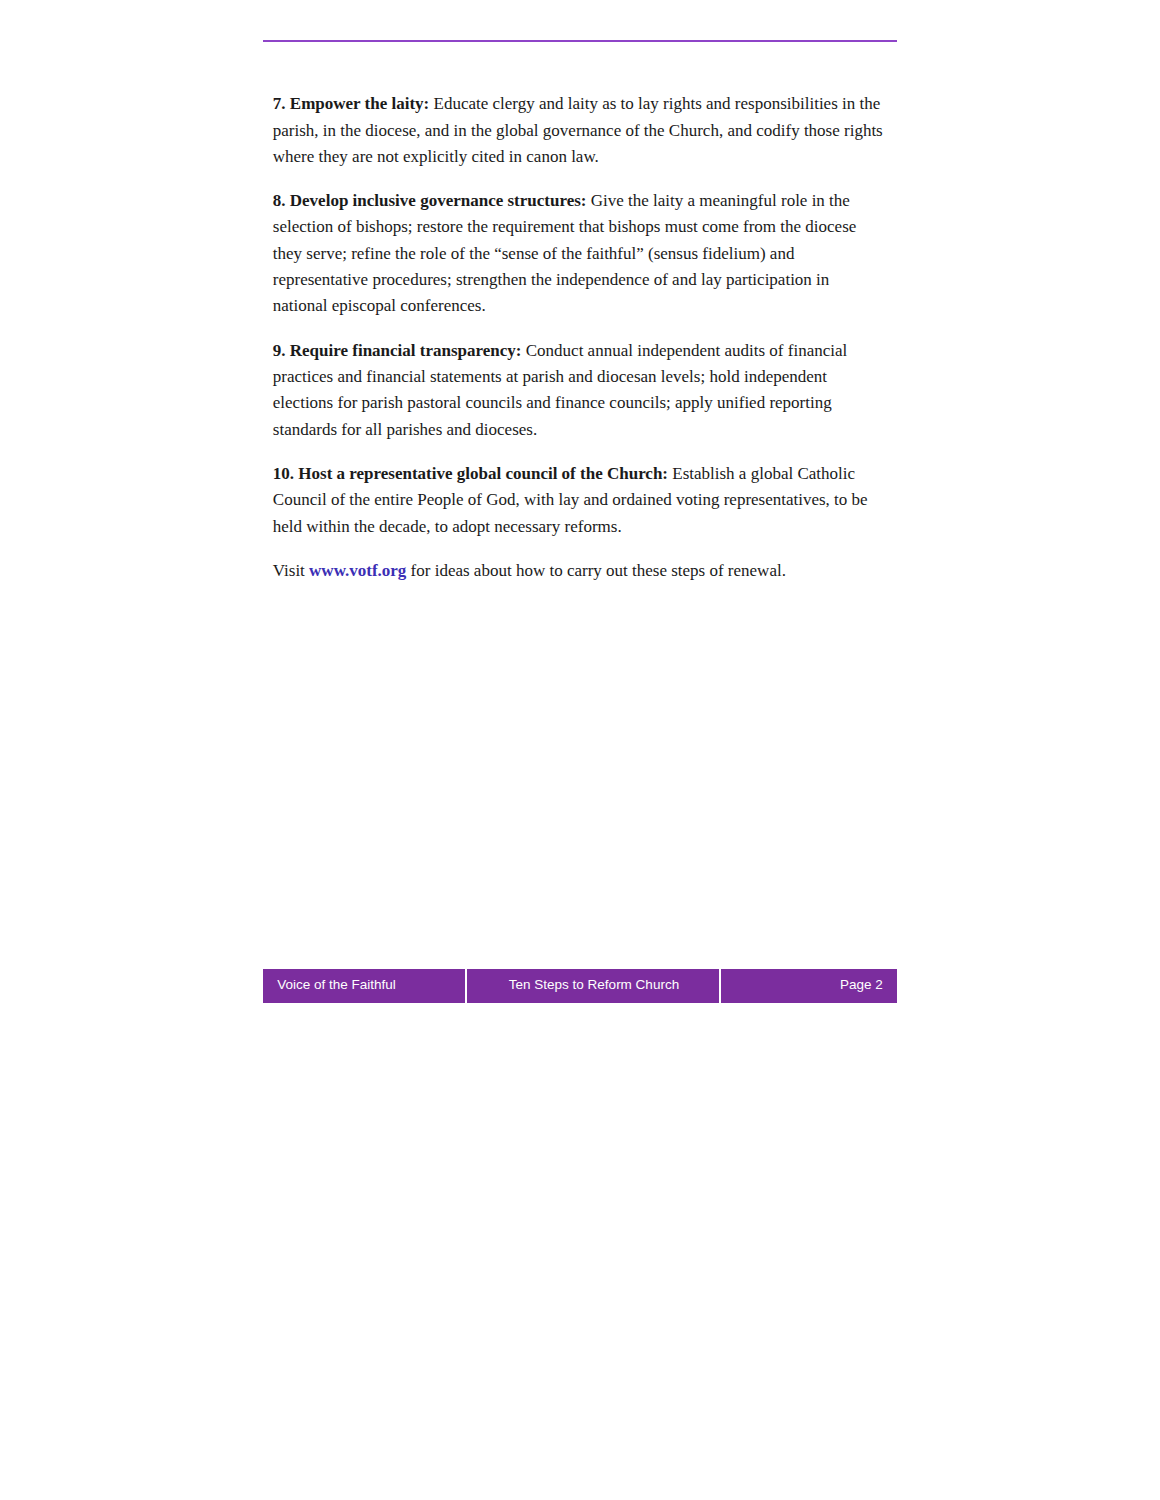7. Empower the laity: Educate clergy and laity as to lay rights and responsibilities in the parish, in the diocese, and in the global governance of the Church, and codify those rights where they are not explicitly cited in canon law.
8. Develop inclusive governance structures: Give the laity a meaningful role in the selection of bishops; restore the requirement that bishops must come from the diocese they serve; refine the role of the “sense of the faithful” (sensus fidelium) and representative procedures; strengthen the independence of and lay participation in national episcopal conferences.
9. Require financial transparency: Conduct annual independent audits of financial practices and financial statements at parish and diocesan levels; hold independent elections for parish pastoral councils and finance councils; apply unified reporting standards for all parishes and dioceses.
10. Host a representative global council of the Church: Establish a global Catholic Council of the entire People of God, with lay and ordained voting representatives, to be held within the decade, to adopt necessary reforms.
Visit www.votf.org for ideas about how to carry out these steps of renewal.
Voice of the Faithful
Ten Steps to Reform Church
Page 2